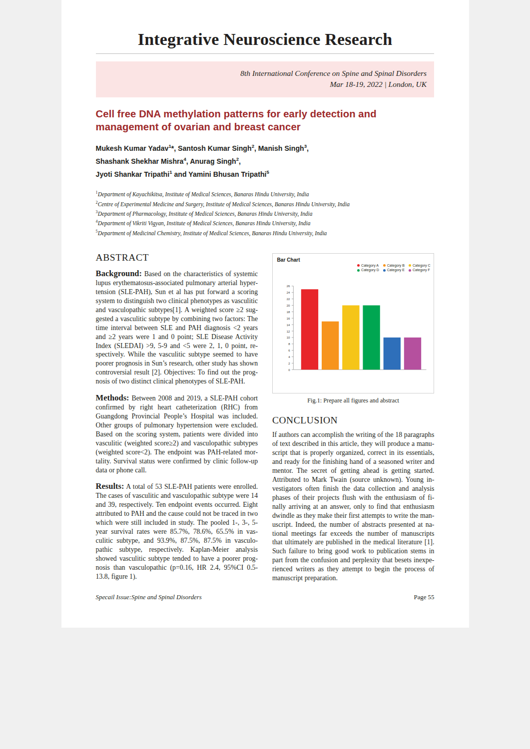Integrative Neuroscience Research
8th International Conference on Spine and Spinal Disorders
Mar 18-19, 2022 | London, UK
Cell free DNA methylation patterns for early detection and management of ovarian and breast cancer
Mukesh Kumar Yadav1*, Santosh Kumar Singh2, Manish Singh3,
Shashank Shekhar Mishra4, Anurag Singh2,
Jyoti Shankar Tripathi1 and Yamini Bhusan Tripathi5
1Department of Kayachikitsa, Institute of Medical Sciences, Banaras Hindu University, India
2Centre of Experimental Medicine and Surgery, Institute of Medical Sciences, Banaras Hindu University, India
3Department of Pharmacology, Institute of Medical Sciences, Banaras Hindu University, India
4Department of Vikriti Vigyan, Institute of Medical Sciences, Banaras Hindu University, India
5Department of Medicinal Chemistry, Institute of Medical Sciences, Banaras Hindu University, India
ABSTRACT
Background: Based on the characteristics of systemic lupus erythematosus-associated pulmonary arterial hypertension (SLE-PAH), Sun et al has put forward a scoring system to distinguish two clinical phenotypes as vasculitic and vasculopathic subtypes[1]. A weighted score ≥2 suggested a vasculitic subtype by combining two factors: The time interval between SLE and PAH diagnosis <2 years and ≥2 years were 1 and 0 point; SLE Disease Activity Index (SLEDAI) >9, 5-9 and <5 were 2, 1, 0 point, respectively. While the vasculitic subtype seemed to have poorer prognosis in Sun’s research, other study has shown controversial result [2]. Objectives: To find out the prognosis of two distinct clinical phenotypes of SLE-PAH.
Methods: Between 2008 and 2019, a SLE-PAH cohort confirmed by right heart catheterization (RHC) from Guangdong Provincial People’s Hospital was included. Other groups of pulmonary hypertension were excluded. Based on the scoring system, patients were divided into vasculitic (weighted score≥2) and vasculopathic subtypes (weighted score<2). The endpoint was PAH-related mortality. Survival status were confirmed by clinic follow-up data or phone call.
Results: A total of 53 SLE-PAH patients were enrolled. The cases of vasculitic and vasculopathic subtype were 14 and 39, respectively. Ten endpoint events occurred. Eight attributed to PAH and the cause could not be traced in two which were still included in study. The pooled 1-, 3-, 5-year survival rates were 85.7%, 78.6%, 65.5% in vasculitic subtype, and 93.9%, 87.5%, 87.5% in vasculopathic subtype, respectively. Kaplan-Meier analysis showed vasculitic subtype tended to have a poorer prognosis than vasculopathic (p=0.16, HR 2.4, 95%CI 0.5-13.8, figure 1).
Bar Chart
Category A Category B Category C Category D Category E Category F
0 2 4 6 8 10 12 14 16 18 20 22 24 26
Fig.1: Prepare all figures and abstract
CONCLUSION
If authors can accomplish the writing of the 18 paragraphs of text described in this article, they will produce a manuscript that is properly organized, correct in its essentials, and ready for the finishing hand of a seasoned writer and mentor. The secret of getting ahead is getting started. Attributed to Mark Twain (source unknown). Young investigators often finish the data collection and analysis phases of their projects flush with the enthusiasm of finally arriving at an answer, only to find that enthusiasm dwindle as they make their first attempts to write the manuscript. Indeed, the number of abstracts presented at national meetings far exceeds the number of manuscripts that ultimately are published in the medical literature [1]. Such failure to bring good work to publication stems in part from the confusion and perplexity that besets inexperienced writers as they attempt to begin the process of manuscript preparation.
Specail Issue:Spine and Spinal Disorders
Page 55